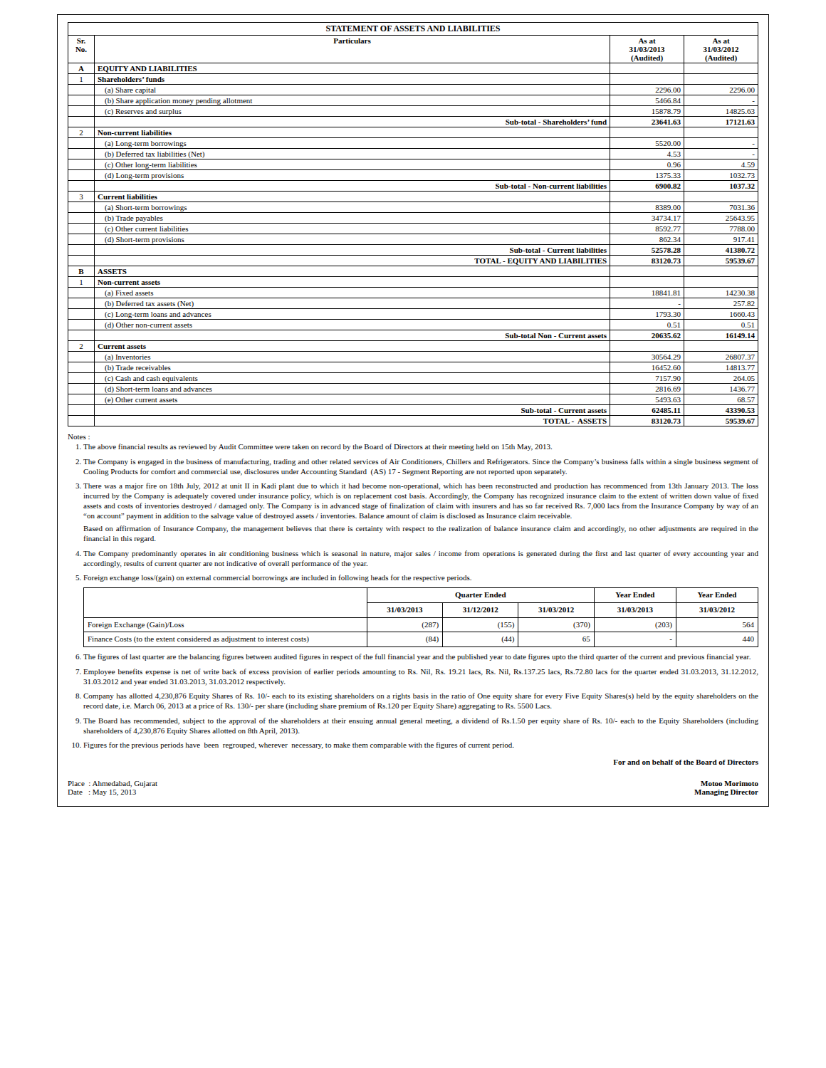| STATEMENT OF ASSETS AND LIABILITIES |
| Sr. No. | Particulars | As at 31/03/2013 (Audited) | As at 31/03/2012 (Audited) |
| A | EQUITY AND LIABILITIES | | |
| 1 | Shareholders’ funds | | |
| | (a) Share capital | 2296.00 | 2296.00 |
| | (b) Share application money pending allotment | 5466.84 | - |
| | (c) Reserves and surplus | 15878.79 | 14825.63 |
| | Sub-total - Shareholders’ fund | 23641.63 | 17121.63 |
| 2 | Non-current liabilities | | |
| | (a) Long-term borrowings | 5520.00 | - |
| | (b) Deferred tax liabilities (Net) | 4.53 | - |
| | (c) Other long-term liabilities | 0.96 | 4.59 |
| | (d) Long-term provisions | 1375.33 | 1032.73 |
| | Sub-total - Non-current liabilities | 6900.82 | 1037.32 |
| 3 | Current liabilities | | |
| | (a) Short-term borrowings | 8389.00 | 7031.36 |
| | (b) Trade payables | 34734.17 | 25643.95 |
| | (c) Other current liabilities | 8592.77 | 7788.00 |
| | (d) Short-term provisions | 862.34 | 917.41 |
| | Sub-total - Current liabilities | 52578.28 | 41380.72 |
| | TOTAL - EQUITY AND LIABILITIES | 83120.73 | 59539.67 |
| B | ASSETS | | |
| 1 | Non-current assets | | |
| | (a) Fixed assets | 18841.81 | 14230.38 |
| | (b) Deferred tax assets (Net) | - | 257.82 |
| | (c) Long-term loans and advances | 1793.30 | 1660.43 |
| | (d) Other non-current assets | 0.51 | 0.51 |
| | Sub-total Non - Current assets | 20635.62 | 16149.14 |
| 2 | Current assets | | |
| | (a) Inventories | 30564.29 | 26807.37 |
| | (b) Trade receivables | 16452.60 | 14813.77 |
| | (c) Cash and cash equivalents | 7157.90 | 264.05 |
| | (d) Short-term loans and advances | 2816.69 | 1436.77 |
| | (e) Other current assets | 5493.63 | 68.57 |
| | Sub-total - Current assets | 62485.11 | 43390.53 |
| | TOTAL - ASSETS | 83120.73 | 59539.67 |
Notes :
The above financial results as reviewed by Audit Committee were taken on record by the Board of Directors at their meeting held on 15th May, 2013.
The Company is engaged in the business of manufacturing, trading and other related services of Air Conditioners, Chillers and Refrigerators. Since the Company’s business falls within a single business segment of Cooling Products for comfort and commercial use, disclosures under Accounting Standard (AS) 17 - Segment Reporting are not reported upon separately.
There was a major fire on 18th July, 2012 at unit II in Kadi plant due to which it had become non-operational, which has been reconstructed and production has recommenced from 13th January 2013. The loss incurred by the Company is adequately covered under insurance policy, which is on replacement cost basis. Accordingly, the Company has recognized insurance claim to the extent of written down value of fixed assets and costs of inventories destroyed / damaged only. The Company is in advanced stage of finalization of claim with insurers and has so far received Rs. 7,000 lacs from the Insurance Company by way of an “on account” payment in addition to the salvage value of destroyed assets / inventories. Balance amount of claim is disclosed as Insurance claim receivable.
Based on affirmation of Insurance Company, the management believes that there is certainty with respect to the realization of balance insurance claim and accordingly, no other adjustments are required in the financial in this regard.
The Company predominantly operates in air conditioning business which is seasonal in nature, major sales / income from operations is generated during the first and last quarter of every accounting year and accordingly, results of current quarter are not indicative of overall performance of the year.
Foreign exchange loss/(gain) on external commercial borrowings are included in following heads for the respective periods.
| | Quarter Ended | Year Ended | Year Ended |
| --- | --- | --- | --- |
| 31/03/2013 | 31/12/2012 | 31/03/2012 | 31/03/2013 | 31/03/2012 |
| Foreign Exchange (Gain)/Loss | (287) | (155) | (370) | (203) | 564 |
| Finance Costs (to the extent considered as adjustment to interest costs) | (84) | (44) | 65 | - | 440 |
The figures of last quarter are the balancing figures between audited figures in respect of the full financial year and the published year to date figures upto the third quarter of the current and previous financial year.
Employee benefits expense is net of write back of excess provision of earlier periods amounting to Rs. Nil, Rs. 19.21 lacs, Rs. Nil, Rs.137.25 lacs, Rs.72.80 lacs for the quarter ended 31.03.2013, 31.12.2012, 31.03.2012 and year ended 31.03.2013, 31.03.2012 respectively.
Company has allotted 4,230,876 Equity Shares of Rs. 10/- each to its existing shareholders on a rights basis in the ratio of One equity share for every Five Equity Shares(s) held by the equity shareholders on the record date, i.e. March 06, 2013 at a price of Rs. 130/- per share (including share premium of Rs.120 per Equity Share) aggregating to Rs. 5500 Lacs.
The Board has recommended, subject to the approval of the shareholders at their ensuing annual general meeting, a dividend of Rs.1.50 per equity share of Rs. 10/- each to the Equity Shareholders (including shareholders of 4,230,876 Equity Shares allotted on 8th April, 2013).
Figures for the previous periods have been regrouped, wherever necessary, to make them comparable with the figures of current period.
For and on behalf of the Board of Directors
Place : Ahmedabad, Gujarat
Date : May 15, 2013
Motoo Morimoto
Managing Director